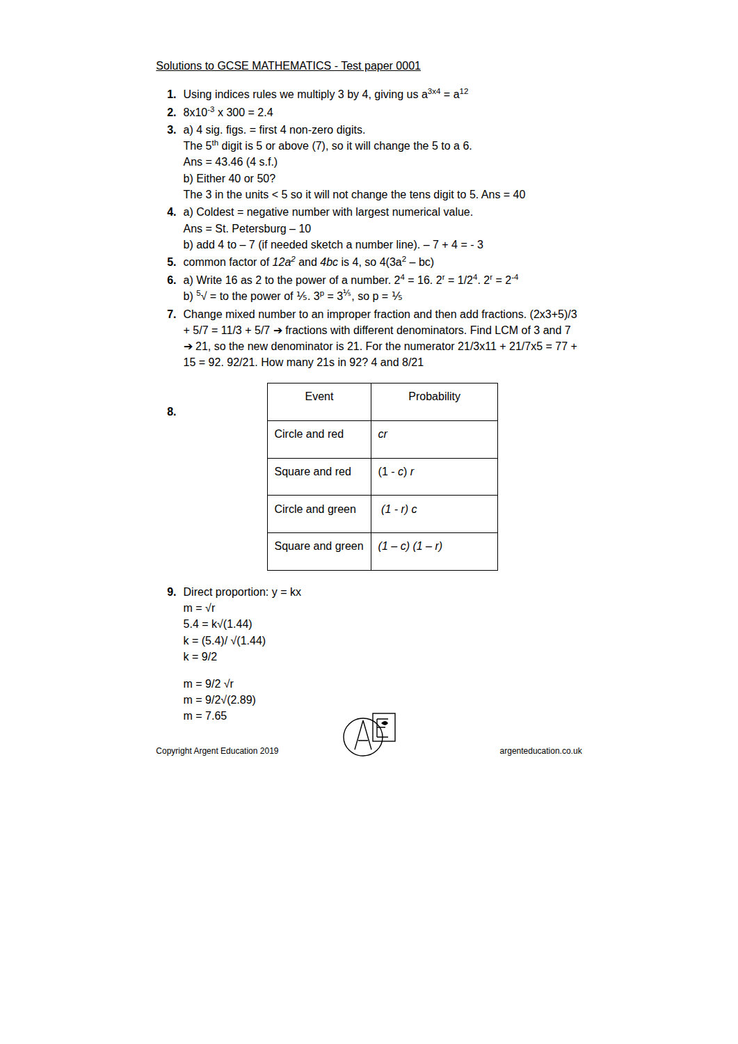Solutions to GCSE MATHEMATICS - Test paper 0001
Using indices rules we multiply 3 by 4, giving us a3x4 = a12
8x10-3 x 300 = 2.4
a) 4 sig. figs. = first 4 non-zero digits. The 5th digit is 5 or above (7), so it will change the 5 to a 6. Ans = 43.46 (4 s.f.) b) Either 40 or 50? The 3 in the units < 5 so it will not change the tens digit to 5. Ans = 40
a) Coldest = negative number with largest numerical value. Ans = St. Petersburg – 10 b) add 4 to – 7 (if needed sketch a number line). – 7 + 4 = - 3
common factor of 12a2 and 4bc is 4, so 4(3a2 – bc)
a) Write 16 as 2 to the power of a number. 24 = 16. 2r = 1/24. 2r = 2-4 b) 5√ = to the power of ⅕. 3p = 3⅕, so p = ⅕
Change mixed number to an improper fraction and then add fractions. (2x3+5)/3 + 5/7 = 11/3 + 5/7 ➔ fractions with different denominators. Find LCM of 3 and 7 ➔ 21, so the new denominator is 21. For the numerator 21/3x11 + 21/7x5 = 77 + 15 = 92. 92/21. How many 21s in 92? 4 and 8/21
| Event | Probability |
| --- | --- |
| Circle and red | cr |
| Square and red | (1 - c ) r |
| Circle and green | (1 - r) c |
| Square and green | (1 – c) (1 – r) |
Direct proportion: y = kx m = √r 5.4 = k√(1.44) k = (5.4)/ √(1.44) k = 9/2 m = 9/2 √r m = 9/2√(2.89) m = 7.65
Copyright Argent Education 2019
Argent Education logo
argenteducation.co.uk